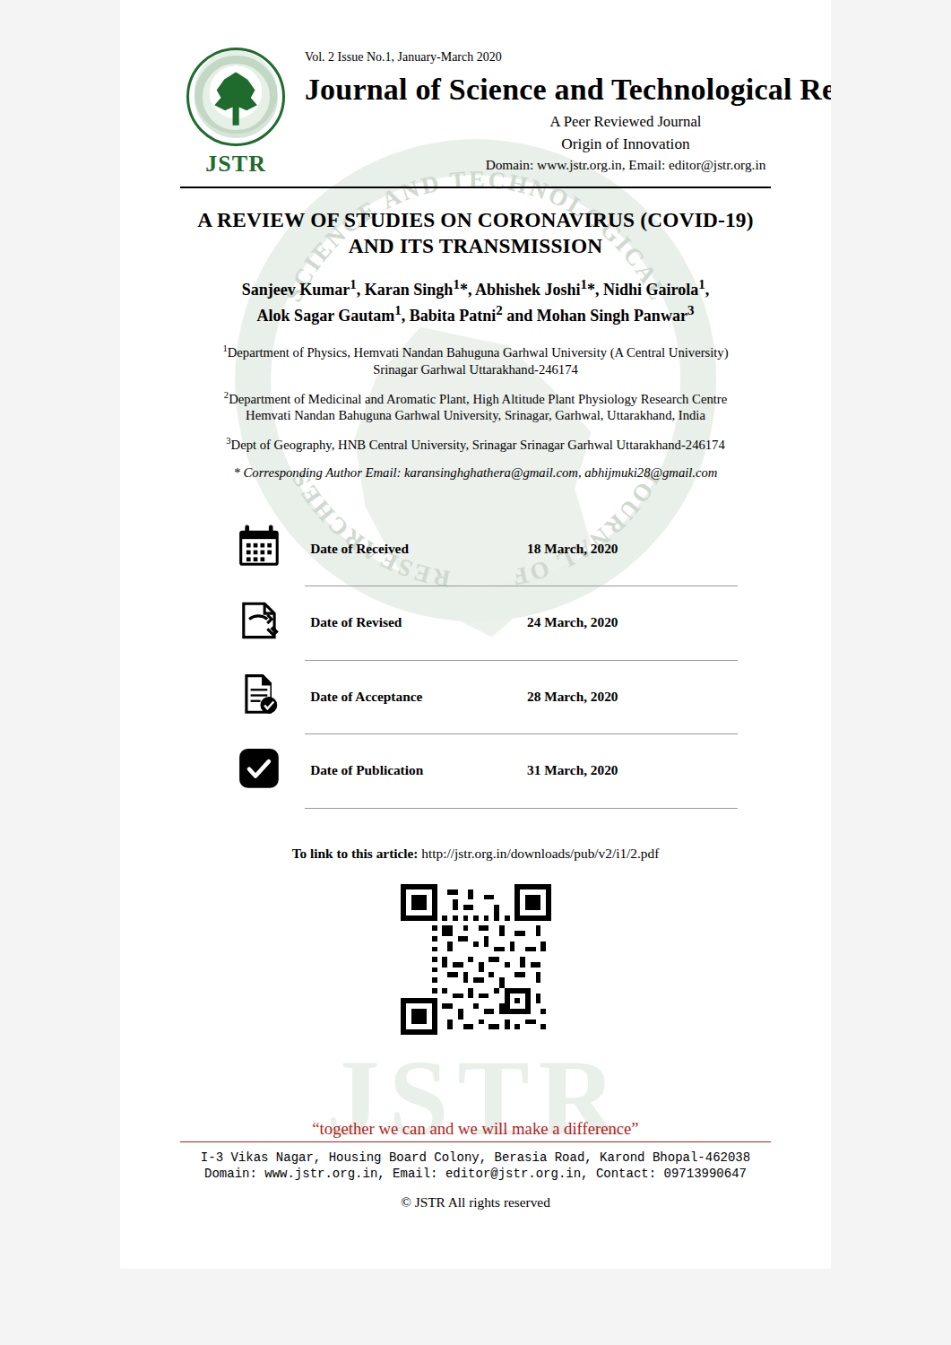SCIENCE AND TECHNOLOGICAL JOURNAL OF RESEARCHES
JSTR
JSTR
Vol. 2 Issue No.1, January-March 2020 e-ISSN 2456-7701
Journal of Science and Technological Researches
A Peer Reviewed Journal
Origin of Innovation
Domain: www.jstr.org.in, Email: editor@jstr.org.in
A REVIEW OF STUDIES ON CORONAVIRUS (COVID-19)
AND ITS TRANSMISSION
Sanjeev Kumar1, Karan Singh1*, Abhishek Joshi1*, Nidhi Gairola1,
Alok Sagar Gautam1, Babita Patni2 and Mohan Singh Panwar3
1Department of Physics, Hemvati Nandan Bahuguna Garhwal University (A Central University)
Srinagar Garhwal Uttarakhand-246174
2Department of Medicinal and Aromatic Plant, High Altitude Plant Physiology Research Centre
Hemvati Nandan Bahuguna Garhwal University, Srinagar, Garhwal, Uttarakhand, India
3Dept of Geography, HNB Central University, Srinagar Srinagar Garhwal Uttarakhand-246174
* Corresponding Author Email: karansinghghathera@gmail.com, abhijmuki28@gmail.com
| | Date of Received | 18 March, 2020 |
| | Date of Revised | 24 March, 2020 |
| | Date of Acceptance | 28 March, 2020 |
| | Date of Publication | 31 March, 2020 |
To link to this article: http://jstr.org.in/downloads/pub/v2/i1/2.pdf
“together we can and we will make a difference”
I-3 Vikas Nagar, Housing Board Colony, Berasia Road, Karond Bhopal-462038
Domain: www.jstr.org.in, Email: editor@jstr.org.in, Contact: 09713990647
© JSTR All rights reserved